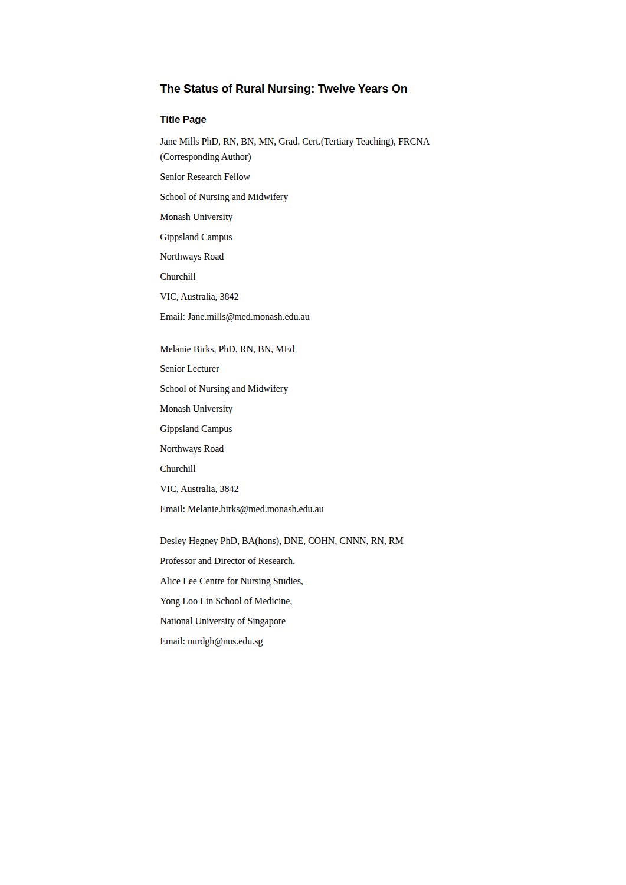The Status of Rural Nursing: Twelve Years On
Title Page
Jane Mills PhD, RN, BN, MN, Grad. Cert.(Tertiary Teaching), FRCNA
(Corresponding Author)
Senior Research Fellow
School of Nursing and Midwifery
Monash University
Gippsland Campus
Northways Road
Churchill
VIC, Australia, 3842
Email: Jane.mills@med.monash.edu.au
Melanie Birks, PhD, RN, BN, MEd
Senior Lecturer
School of Nursing and Midwifery
Monash University
Gippsland Campus
Northways Road
Churchill
VIC, Australia, 3842
Email: Melanie.birks@med.monash.edu.au
Desley Hegney PhD, BA(hons), DNE, COHN, CNNN, RN, RM
Professor and Director of Research,
Alice Lee Centre for Nursing Studies,
Yong Loo Lin School of Medicine,
National University of Singapore
Email: nurdgh@nus.edu.sg